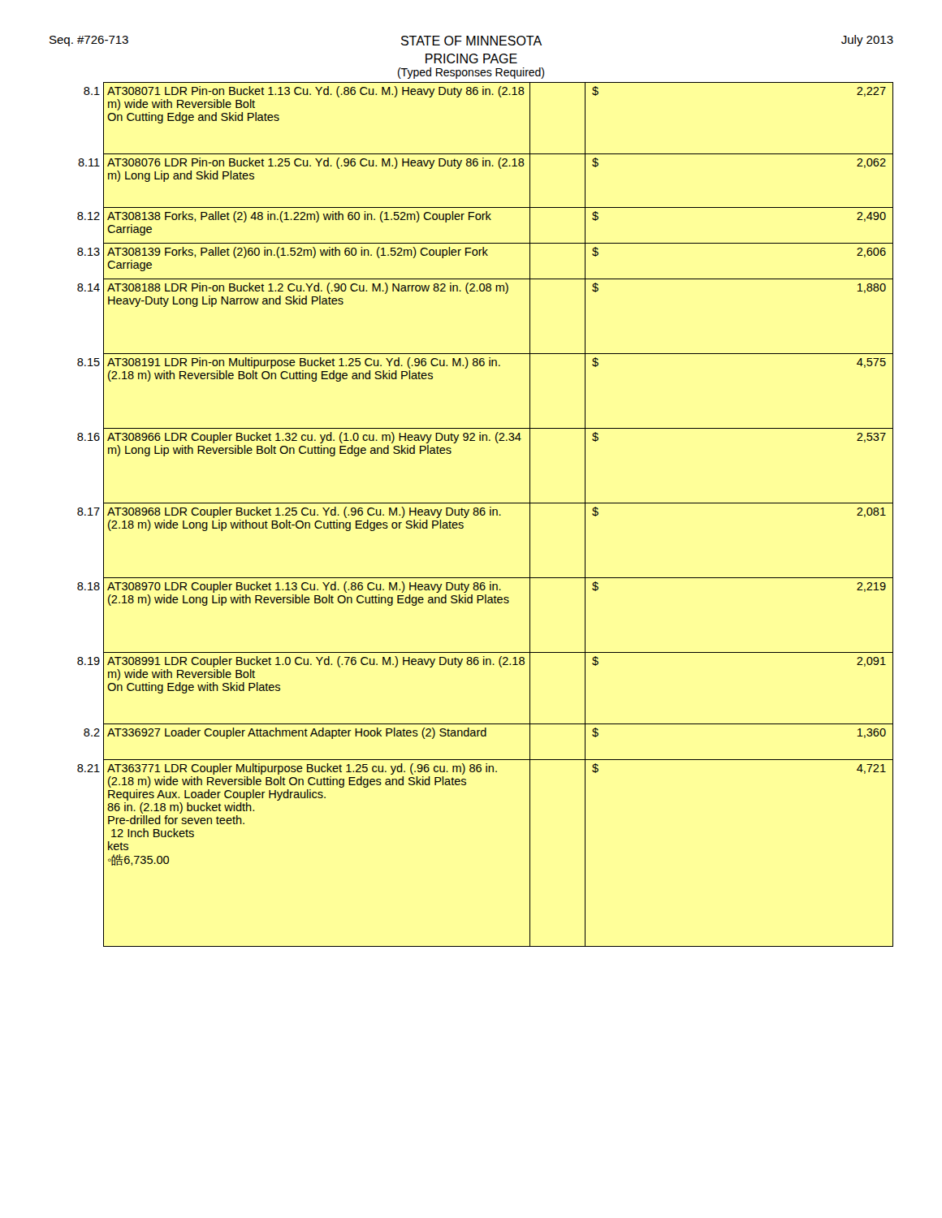Seq. #726-713
July 2013
STATE OF MINNESOTA
PRICING PAGE
(Typed Responses Required)
| 8.1 | AT308071 LDR Pin-on Bucket 1.13 Cu. Yd. (.86 Cu. M.) Heavy Duty 86 in. (2.18 m) wide with Reversible Bolt On Cutting Edge and Skid Plates | | $ 2,227 |
| 8.11 | AT308076 LDR Pin-on Bucket 1.25 Cu. Yd. (.96 Cu. M.) Heavy Duty 86 in. (2.18 m) Long Lip and Skid Plates | | $ 2,062 |
| 8.12 | AT308138 Forks, Pallet (2) 48 in.(1.22m) with 60 in. (1.52m) Coupler Fork Carriage | | $ 2,490 |
| 8.13 | AT308139 Forks, Pallet (2)60 in.(1.52m) with 60 in. (1.52m) Coupler Fork Carriage | | $ 2,606 |
| 8.14 | AT308188 LDR Pin-on Bucket 1.2 Cu.Yd. (.90 Cu. M.) Narrow 82 in. (2.08 m) Heavy-Duty Long Lip Narrow and Skid Plates | | $ 1,880 |
| 8.15 | AT308191 LDR Pin-on Multipurpose Bucket 1.25 Cu. Yd. (.96 Cu. M.) 86 in. (2.18 m) with Reversible Bolt On Cutting Edge and Skid Plates | | $ 4,575 |
| 8.16 | AT308966 LDR Coupler Bucket 1.32 cu. yd. (1.0 cu. m) Heavy Duty 92 in. (2.34 m) Long Lip with Reversible Bolt On Cutting Edge and Skid Plates | | $ 2,537 |
| 8.17 | AT308968 LDR Coupler Bucket 1.25 Cu. Yd. (.96 Cu. M.) Heavy Duty 86 in. (2.18 m) wide Long Lip without Bolt-On Cutting Edges or Skid Plates | | $ 2,081 |
| 8.18 | AT308970 LDR Coupler Bucket 1.13 Cu. Yd. (.86 Cu. M.) Heavy Duty 86 in. (2.18 m) wide Long Lip with Reversible Bolt On Cutting Edge and Skid Plates | | $ 2,219 |
| 8.19 | AT308991 LDR Coupler Bucket 1.0 Cu. Yd. (.76 Cu. M.) Heavy Duty 86 in. (2.18 m) wide with Reversible Bolt On Cutting Edge with Skid Plates | | $ 2,091 |
| 8.2 | AT336927 Loader Coupler Attachment Adapter Hook Plates (2) Standard | | $ 1,360 |
| 8.21 | AT363771 LDR Coupler Multipurpose Bucket 1.25 cu. yd. (.96 cu. m) 86 in. (2.18 m) wide with Reversible Bolt On Cutting Edges and Skid Plates Requires Aux. Loader Coupler Hydraulics. 86 in. (2.18 m) bucket width. Pre-drilled for seven teeth. 12 Inch Buckets kets ◦皓6,735.00 | | $ 4,721 |